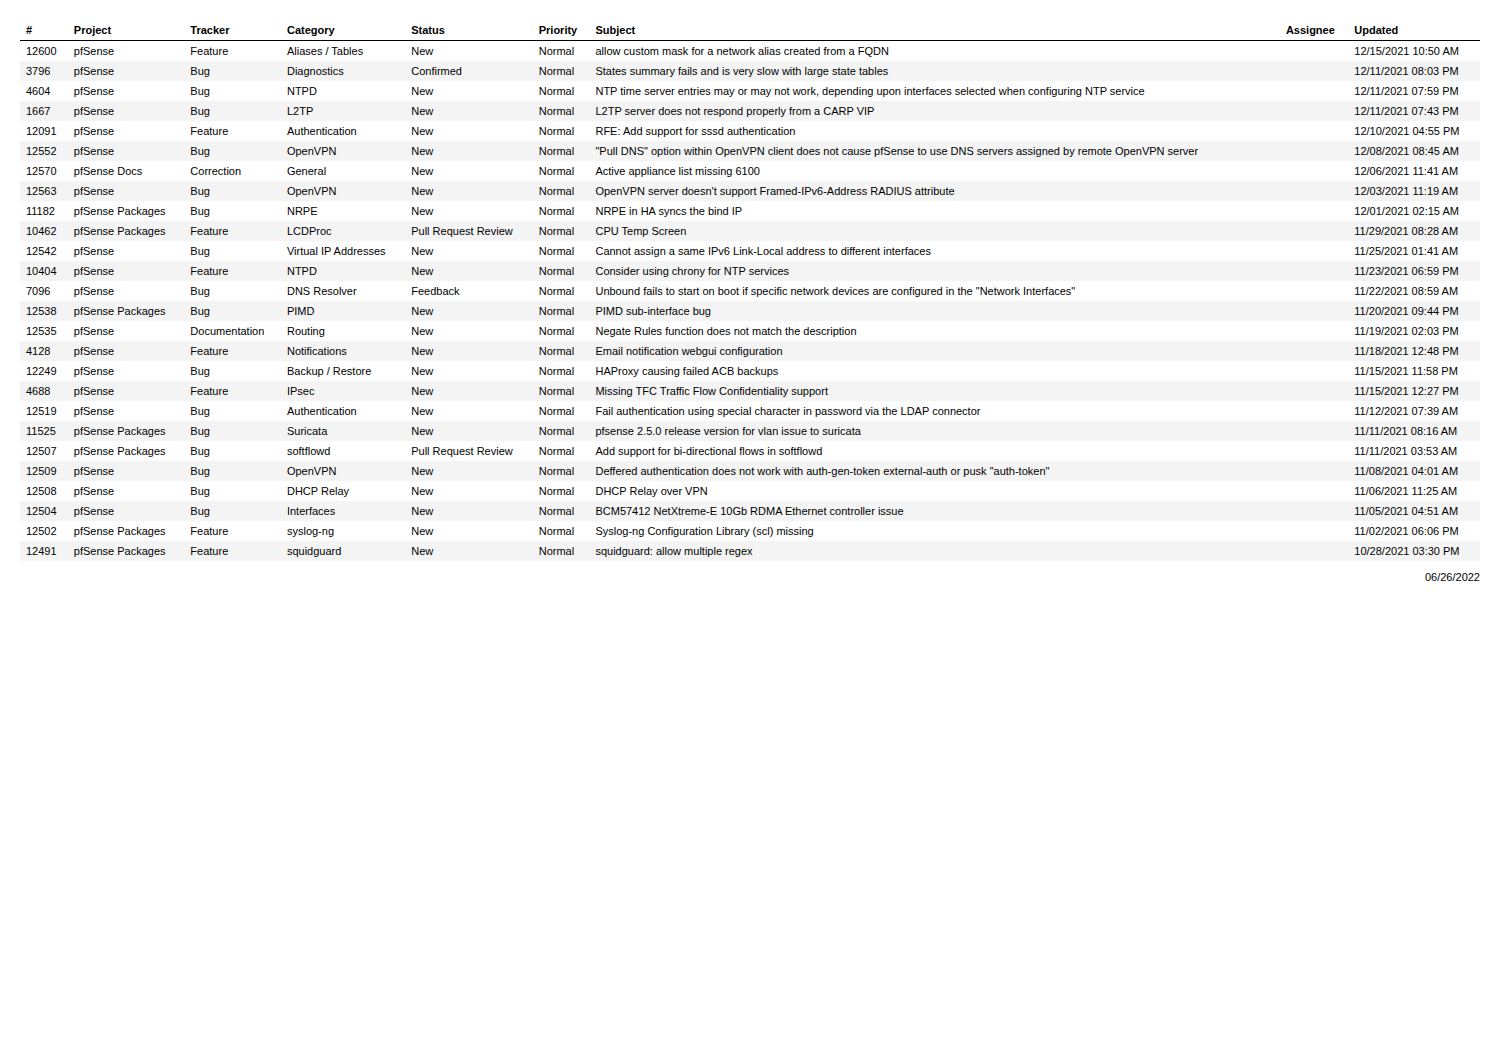| # | Project | Tracker | Category | Status | Priority | Subject | Assignee | Updated |
| --- | --- | --- | --- | --- | --- | --- | --- | --- |
| 12600 | pfSense | Feature | Aliases / Tables | New | Normal | allow custom mask for a network alias created from a FQDN | | 12/15/2021 10:50 AM |
| 3796 | pfSense | Bug | Diagnostics | Confirmed | Normal | States summary fails and is very slow with large state tables | | 12/11/2021 08:03 PM |
| 4604 | pfSense | Bug | NTPD | New | Normal | NTP time server entries may or may not work, depending upon interfaces selected when configuring NTP service | | 12/11/2021 07:59 PM |
| 1667 | pfSense | Bug | L2TP | New | Normal | L2TP server does not respond properly from a CARP VIP | | 12/11/2021 07:43 PM |
| 12091 | pfSense | Feature | Authentication | New | Normal | RFE: Add support for sssd authentication | | 12/10/2021 04:55 PM |
| 12552 | pfSense | Bug | OpenVPN | New | Normal | "Pull DNS" option within OpenVPN client does not cause pfSense to use DNS servers assigned by remote OpenVPN server | | 12/08/2021 08:45 AM |
| 12570 | pfSense Docs | Correction | General | New | Normal | Active appliance list missing 6100 | | 12/06/2021 11:41 AM |
| 12563 | pfSense | Bug | OpenVPN | New | Normal | OpenVPN server doesn't support Framed-IPv6-Address RADIUS attribute | | 12/03/2021 11:19 AM |
| 11182 | pfSense Packages | Bug | NRPE | New | Normal | NRPE in HA syncs the bind IP | | 12/01/2021 02:15 AM |
| 10462 | pfSense Packages | Feature | LCDProc | Pull Request Review | Normal | CPU Temp Screen | | 11/29/2021 08:28 AM |
| 12542 | pfSense | Bug | Virtual IP Addresses | New | Normal | Cannot assign a same IPv6 Link-Local address to different interfaces | | 11/25/2021 01:41 AM |
| 10404 | pfSense | Feature | NTPD | New | Normal | Consider using chrony for NTP services | | 11/23/2021 06:59 PM |
| 7096 | pfSense | Bug | DNS Resolver | Feedback | Normal | Unbound fails to start on boot if specific network devices are configured in the "Network Interfaces" | | 11/22/2021 08:59 AM |
| 12538 | pfSense Packages | Bug | PIMD | New | Normal | PIMD sub-interface bug | | 11/20/2021 09:44 PM |
| 12535 | pfSense | Documentation | Routing | New | Normal | Negate Rules function does not match the description | | 11/19/2021 02:03 PM |
| 4128 | pfSense | Feature | Notifications | New | Normal | Email notification webgui configuration | | 11/18/2021 12:48 PM |
| 12249 | pfSense | Bug | Backup / Restore | New | Normal | HAProxy causing failed ACB backups | | 11/15/2021 11:58 PM |
| 4688 | pfSense | Feature | IPsec | New | Normal | Missing TFC Traffic Flow Confidentiality support | | 11/15/2021 12:27 PM |
| 12519 | pfSense | Bug | Authentication | New | Normal | Fail authentication using special character in password via the LDAP connector | | 11/12/2021 07:39 AM |
| 11525 | pfSense Packages | Bug | Suricata | New | Normal | pfsense 2.5.0 release version for vlan issue to suricata | | 11/11/2021 08:16 AM |
| 12507 | pfSense Packages | Bug | softflowd | Pull Request Review | Normal | Add support for bi-directional flows in softflowd | | 11/11/2021 03:53 AM |
| 12509 | pfSense | Bug | OpenVPN | New | Normal | Deffered authentication does not work with auth-gen-token external-auth or pusk "auth-token" | | 11/08/2021 04:01 AM |
| 12508 | pfSense | Bug | DHCP Relay | New | Normal | DHCP Relay over VPN | | 11/06/2021 11:25 AM |
| 12504 | pfSense | Bug | Interfaces | New | Normal | BCM57412 NetXtreme-E 10Gb RDMA Ethernet controller issue | | 11/05/2021 04:51 AM |
| 12502 | pfSense Packages | Feature | syslog-ng | New | Normal | Syslog-ng Configuration Library (scl) missing | | 11/02/2021 06:06 PM |
| 12491 | pfSense Packages | Feature | squidguard | New | Normal | squidguard: allow multiple regex | | 10/28/2021 03:30 PM |
06/26/2022